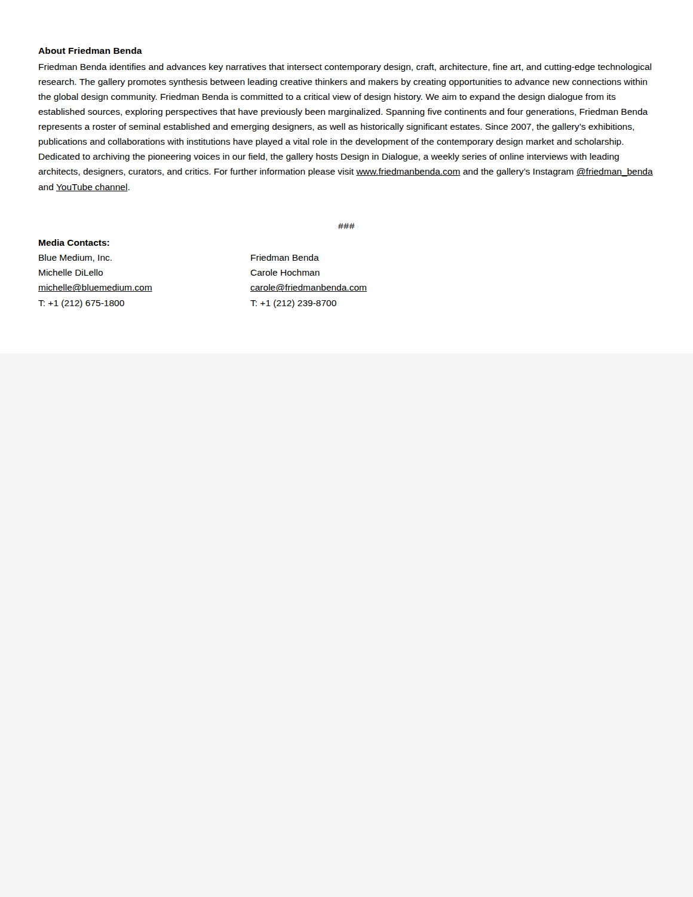About Friedman Benda
Friedman Benda identifies and advances key narratives that intersect contemporary design, craft, architecture, fine art, and cutting-edge technological research. The gallery promotes synthesis between leading creative thinkers and makers by creating opportunities to advance new connections within the global design community. Friedman Benda is committed to a critical view of design history. We aim to expand the design dialogue from its established sources, exploring perspectives that have previously been marginalized. Spanning five continents and four generations, Friedman Benda represents a roster of seminal established and emerging designers, as well as historically significant estates. Since 2007, the gallery’s exhibitions, publications and collaborations with institutions have played a vital role in the development of the contemporary design market and scholarship. Dedicated to archiving the pioneering voices in our field, the gallery hosts Design in Dialogue, a weekly series of online interviews with leading architects, designers, curators, and critics. For further information please visit www.friedmanbenda.com and the gallery’s Instagram @friedman_benda and YouTube channel.
###
Media Contacts:
| Blue Medium, Inc. | Friedman Benda |
| Michelle DiLello | Carole Hochman |
| michelle@bluemedium.com | carole@friedmanbenda.com |
| T: +1 (212) 675-1800 | T: +1 (212) 239-8700 |